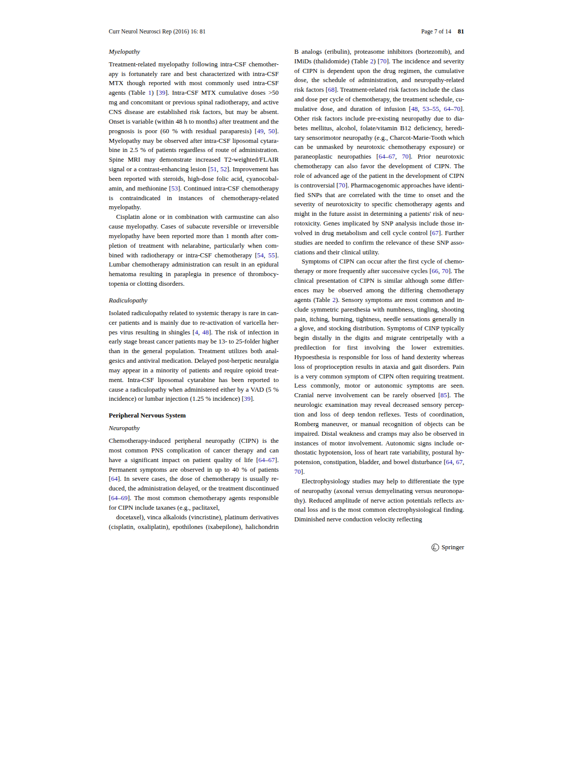Curr Neurol Neurosci Rep (2016) 16: 81
Page 7 of 14 81
Myelopathy
Treatment-related myelopathy following intra-CSF chemotherapy is fortunately rare and best characterized with intra-CSF MTX though reported with most commonly used intra-CSF agents (Table 1) [39]. Intra-CSF MTX cumulative doses >50 mg and concomitant or previous spinal radiotherapy, and active CNS disease are established risk factors, but may be absent. Onset is variable (within 48 h to months) after treatment and the prognosis is poor (60 % with residual paraparesis) [49, 50]. Myelopathy may be observed after intra-CSF liposomal cytarabine in 2.5 % of patients regardless of route of administration. Spine MRI may demonstrate increased T2-weighted/FLAIR signal or a contrast-enhancing lesion [51, 52]. Improvement has been reported with steroids, high-dose folic acid, cyanocobalamin, and methionine [53]. Continued intra-CSF chemotherapy is contraindicated in instances of chemotherapy-related myelopathy.
Cisplatin alone or in combination with carmustine can also cause myelopathy. Cases of subacute reversible or irreversible myelopathy have been reported more than 1 month after completion of treatment with nelarabine, particularly when combined with radiotherapy or intra-CSF chemotherapy [54, 55]. Lumbar chemotherapy administration can result in an epidural hematoma resulting in paraplegia in presence of thrombocytopenia or clotting disorders.
Radiculopathy
Isolated radiculopathy related to systemic therapy is rare in cancer patients and is mainly due to re-activation of varicella herpes virus resulting in shingles [4, 48]. The risk of infection in early stage breast cancer patients may be 13- to 25-folder higher than in the general population. Treatment utilizes both analgesics and antiviral medication. Delayed post-herpetic neuralgia may appear in a minority of patients and require opioid treatment. Intra-CSF liposomal cytarabine has been reported to cause a radiculopathy when administered either by a VAD (5 % incidence) or lumbar injection (1.25 % incidence) [39].
Peripheral Nervous System
Neuropathy
Chemotherapy-induced peripheral neuropathy (CIPN) is the most common PNS complication of cancer therapy and can have a significant impact on patient quality of life [64–67]. Permanent symptoms are observed in up to 40 % of patients [64]. In severe cases, the dose of chemotherapy is usually reduced, the administration delayed, or the treatment discontinued [64–69]. The most common chemotherapy agents responsible for CIPN include taxanes (e.g., paclitaxel,
docetaxel), vinca alkaloids (vincristine), platinum derivatives (cisplatin, oxaliplatin), epothilones (ixabepilone), halichondrin B analogs (eribulin), proteasome inhibitors (bortezomib), and IMiDs (thalidomide) (Table 2) [70]. The incidence and severity of CIPN is dependent upon the drug regimen, the cumulative dose, the schedule of administration, and neuropathy-related risk factors [68]. Treatment-related risk factors include the class and dose per cycle of chemotherapy, the treatment schedule, cumulative dose, and duration of infusion [48, 53–55, 64–70]. Other risk factors include pre-existing neuropathy due to diabetes mellitus, alcohol, folate/vitamin B12 deficiency, hereditary sensorimotor neuropathy (e.g., Charcot-Marie-Tooth which can be unmasked by neurotoxic chemotherapy exposure) or paraneoplastic neuropathies [64–67, 70]. Prior neurotoxic chemotherapy can also favor the development of CIPN. The role of advanced age of the patient in the development of CIPN is controversial [70]. Pharmacogenomic approaches have identified SNPs that are correlated with the time to onset and the severity of neurotoxicity to specific chemotherapy agents and might in the future assist in determining a patients' risk of neurotoxicity. Genes implicated by SNP analysis include those involved in drug metabolism and cell cycle control [67]. Further studies are needed to confirm the relevance of these SNP associations and their clinical utility.
Symptoms of CIPN can occur after the first cycle of chemotherapy or more frequently after successive cycles [66, 70]. The clinical presentation of CIPN is similar although some differences may be observed among the differing chemotherapy agents (Table 2). Sensory symptoms are most common and include symmetric paresthesia with numbness, tingling, shooting pain, itching, burning, tightness, needle sensations generally in a glove, and stocking distribution. Symptoms of CINP typically begin distally in the digits and migrate centripetally with a predilection for first involving the lower extremities. Hypoesthesia is responsible for loss of hand dexterity whereas loss of proprioception results in ataxia and gait disorders. Pain is a very common symptom of CIPN often requiring treatment. Less commonly, motor or autonomic symptoms are seen. Cranial nerve involvement can be rarely observed [85]. The neurologic examination may reveal decreased sensory perception and loss of deep tendon reflexes. Tests of coordination, Romberg maneuver, or manual recognition of objects can be impaired. Distal weakness and cramps may also be observed in instances of motor involvement. Autonomic signs include orthostatic hypotension, loss of heart rate variability, postural hypotension, constipation, bladder, and bowel disturbance [64, 67, 70].
Electrophysiology studies may help to differentiate the type of neuropathy (axonal versus demyelinating versus neuronopathy). Reduced amplitude of nerve action potentials reflects axonal loss and is the most common electrophysiological finding. Diminished nerve conduction velocity reflecting
Springer